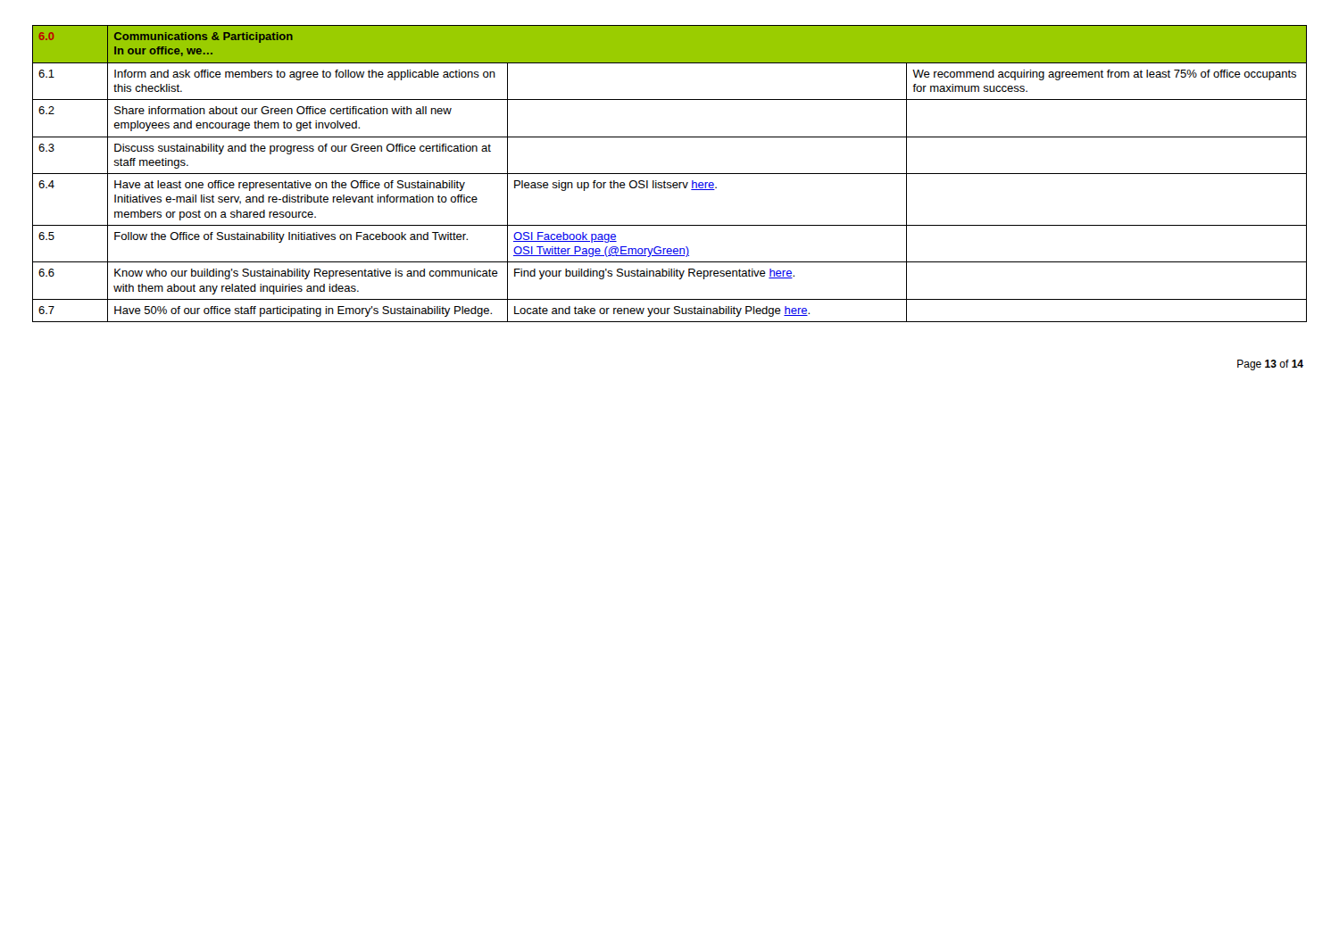| 6.0 | Communications & Participation In our office, we… |
| 6.1 | Inform and ask office members to agree to follow the applicable actions on this checklist. | | We recommend acquiring agreement from at least 75% of office occupants for maximum success. |
| 6.2 | Share information about our Green Office certification with all new employees and encourage them to get involved. | | |
| 6.3 | Discuss sustainability and the progress of our Green Office certification at staff meetings. | | |
| 6.4 | Have at least one office representative on the Office of Sustainability Initiatives e-mail list serv, and re-distribute relevant information to office members or post on a shared resource. | Please sign up for the OSI listserv here . | |
| 6.5 | Follow the Office of Sustainability Initiatives on Facebook and Twitter. | OSI Facebook page OSI Twitter Page (@EmoryGreen) | |
| 6.6 | Know who our building's Sustainability Representative is and communicate with them about any related inquiries and ideas. | Find your building's Sustainability Representative here . | |
| 6.7 | Have 50% of our office staff participating in Emory's Sustainability Pledge. | Locate and take or renew your Sustainability Pledge here . | |
Page 13 of 14